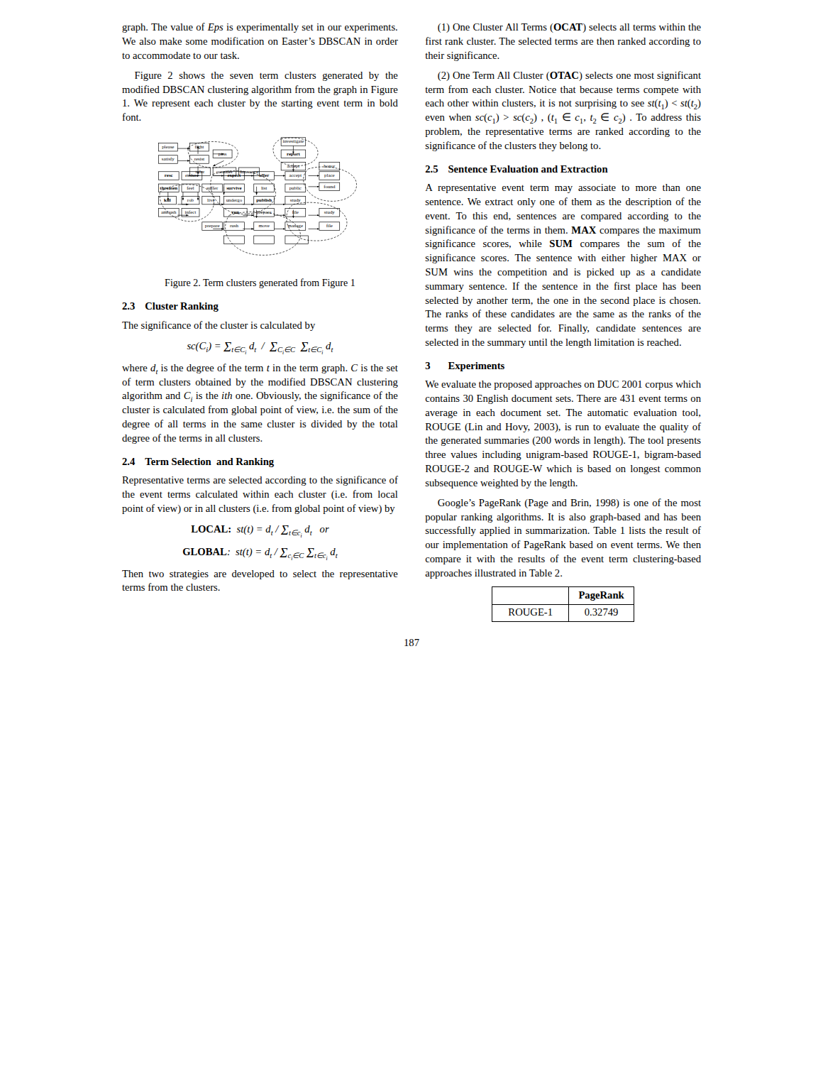graph. The value of Eps is experimentally set in our experiments. We also make some modification on Easter’s DBSCAN in order to accommodate to our task.
Figure 2 shows the seven term clusters generated by the modified DBSCAN clustering algorithm from the graph in Figure 1. We represent each cluster by the starting event term in bold font.
please satisfy fight resist pass investigate report accept honor toler consider announce resc endure expect offer accept place found threaten feel suffer survive list public kill rob live undergo publish study ambush infect run prepare file study rush move manage file prepare
Figure 2. Term clusters generated from Figure 1
2.3 Cluster Ranking
The significance of the cluster is calculated by
sc(Ci) = Σt∈Ci dt / ΣCi∈C Σt∈Ci dt
where dt is the degree of the term t in the term graph. C is the set of term clusters obtained by the modified DBSCAN clustering algorithm and Ci is the ith one. Obviously, the significance of the cluster is calculated from global point of view, i.e. the sum of the degree of all terms in the same cluster is divided by the total degree of the terms in all clusters.
2.4 Term Selection and Ranking
Representative terms are selected according to the significance of the event terms calculated within each cluster (i.e. from local point of view) or in all clusters (i.e. from global point of view) by
LOCAL: st(t) = dt / Σt∈ci dt or
GLOBAL: st(t) = dt / Σci∈C Σt∈ci dt
Then two strategies are developed to select the representative terms from the clusters.
(1) One Cluster All Terms (OCAT) selects all terms within the first rank cluster. The selected terms are then ranked according to their significance.
(2) One Term All Cluster (OTAC) selects one most significant term from each cluster. Notice that because terms compete with each other within clusters, it is not surprising to see st(t1) < st(t2) even when sc(c1) > sc(c2) , (t1 ∈ c1, t2 ∈ c2) . To address this problem, the representative terms are ranked according to the significance of the clusters they belong to.
2.5 Sentence Evaluation and Extraction
A representative event term may associate to more than one sentence. We extract only one of them as the description of the event. To this end, sentences are compared according to the significance of the terms in them. MAX compares the maximum significance scores, while SUM compares the sum of the significance scores. The sentence with either higher MAX or SUM wins the competition and is picked up as a candidate summary sentence. If the sentence in the first place has been selected by another term, the one in the second place is chosen. The ranks of these candidates are the same as the ranks of the terms they are selected for. Finally, candidate sentences are selected in the summary until the length limitation is reached.
3 Experiments
We evaluate the proposed approaches on DUC 2001 corpus which contains 30 English document sets. There are 431 event terms on average in each document set. The automatic evaluation tool, ROUGE (Lin and Hovy, 2003), is run to evaluate the quality of the generated summaries (200 words in length). The tool presents three values including unigram-based ROUGE-1, bigram-based ROUGE-2 and ROUGE-W which is based on longest common subsequence weighted by the length.
Google’s PageRank (Page and Brin, 1998) is one of the most popular ranking algorithms. It is also graph-based and has been successfully applied in summarization. Table 1 lists the result of our implementation of PageRank based on event terms. We then compare it with the results of the event term clustering-based approaches illustrated in Table 2.
| | PageRank |
| --- | --- |
| ROUGE-1 | 0.32749 |
187